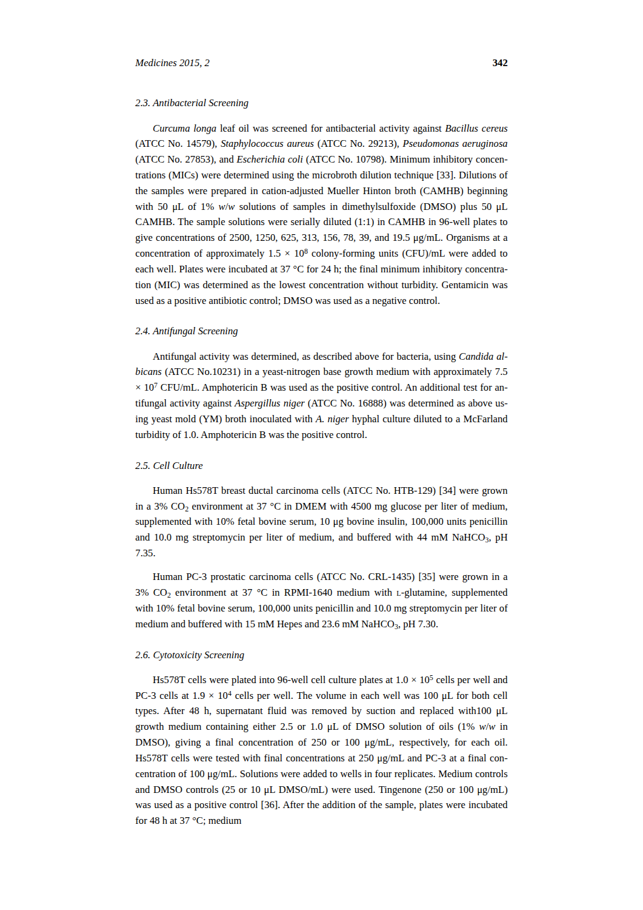Medicines 2015, 2 342
2.3. Antibacterial Screening
Curcuma longa leaf oil was screened for antibacterial activity against Bacillus cereus (ATCC No. 14579), Staphylococcus aureus (ATCC No. 29213), Pseudomonas aeruginosa (ATCC No. 27853), and Escherichia coli (ATCC No. 10798). Minimum inhibitory concentrations (MICs) were determined using the microbroth dilution technique [33]. Dilutions of the samples were prepared in cation-adjusted Mueller Hinton broth (CAMHB) beginning with 50 μL of 1% w/w solutions of samples in dimethylsulfoxide (DMSO) plus 50 μL CAMHB. The sample solutions were serially diluted (1:1) in CAMHB in 96-well plates to give concentrations of 2500, 1250, 625, 313, 156, 78, 39, and 19.5 μg/mL. Organisms at a concentration of approximately 1.5 × 108 colony-forming units (CFU)/mL were added to each well. Plates were incubated at 37 °C for 24 h; the final minimum inhibitory concentration (MIC) was determined as the lowest concentration without turbidity. Gentamicin was used as a positive antibiotic control; DMSO was used as a negative control.
2.4. Antifungal Screening
Antifungal activity was determined, as described above for bacteria, using Candida albicans (ATCC No.10231) in a yeast-nitrogen base growth medium with approximately 7.5 × 107 CFU/mL. Amphotericin B was used as the positive control. An additional test for antifungal activity against Aspergillus niger (ATCC No. 16888) was determined as above using yeast mold (YM) broth inoculated with A. niger hyphal culture diluted to a McFarland turbidity of 1.0. Amphotericin B was the positive control.
2.5. Cell Culture
Human Hs578T breast ductal carcinoma cells (ATCC No. HTB-129) [34] were grown in a 3% CO2 environment at 37 °C in DMEM with 4500 mg glucose per liter of medium, supplemented with 10% fetal bovine serum, 10 μg bovine insulin, 100,000 units penicillin and 10.0 mg streptomycin per liter of medium, and buffered with 44 mM NaHCO3, pH 7.35.
Human PC-3 prostatic carcinoma cells (ATCC No. CRL-1435) [35] were grown in a 3% CO2 environment at 37 °C in RPMI-1640 medium with l-glutamine, supplemented with 10% fetal bovine serum, 100,000 units penicillin and 10.0 mg streptomycin per liter of medium and buffered with 15 mM Hepes and 23.6 mM NaHCO3, pH 7.30.
2.6. Cytotoxicity Screening
Hs578T cells were plated into 96-well cell culture plates at 1.0 × 105 cells per well and PC-3 cells at 1.9 × 104 cells per well. The volume in each well was 100 μL for both cell types. After 48 h, supernatant fluid was removed by suction and replaced with100 μL growth medium containing either 2.5 or 1.0 μL of DMSO solution of oils (1% w/w in DMSO), giving a final concentration of 250 or 100 μg/mL, respectively, for each oil. Hs578T cells were tested with final concentrations at 250 μg/mL and PC-3 at a final concentration of 100 μg/mL. Solutions were added to wells in four replicates. Medium controls and DMSO controls (25 or 10 μL DMSO/mL) were used. Tingenone (250 or 100 μg/mL) was used as a positive control [36]. After the addition of the sample, plates were incubated for 48 h at 37 °C; medium